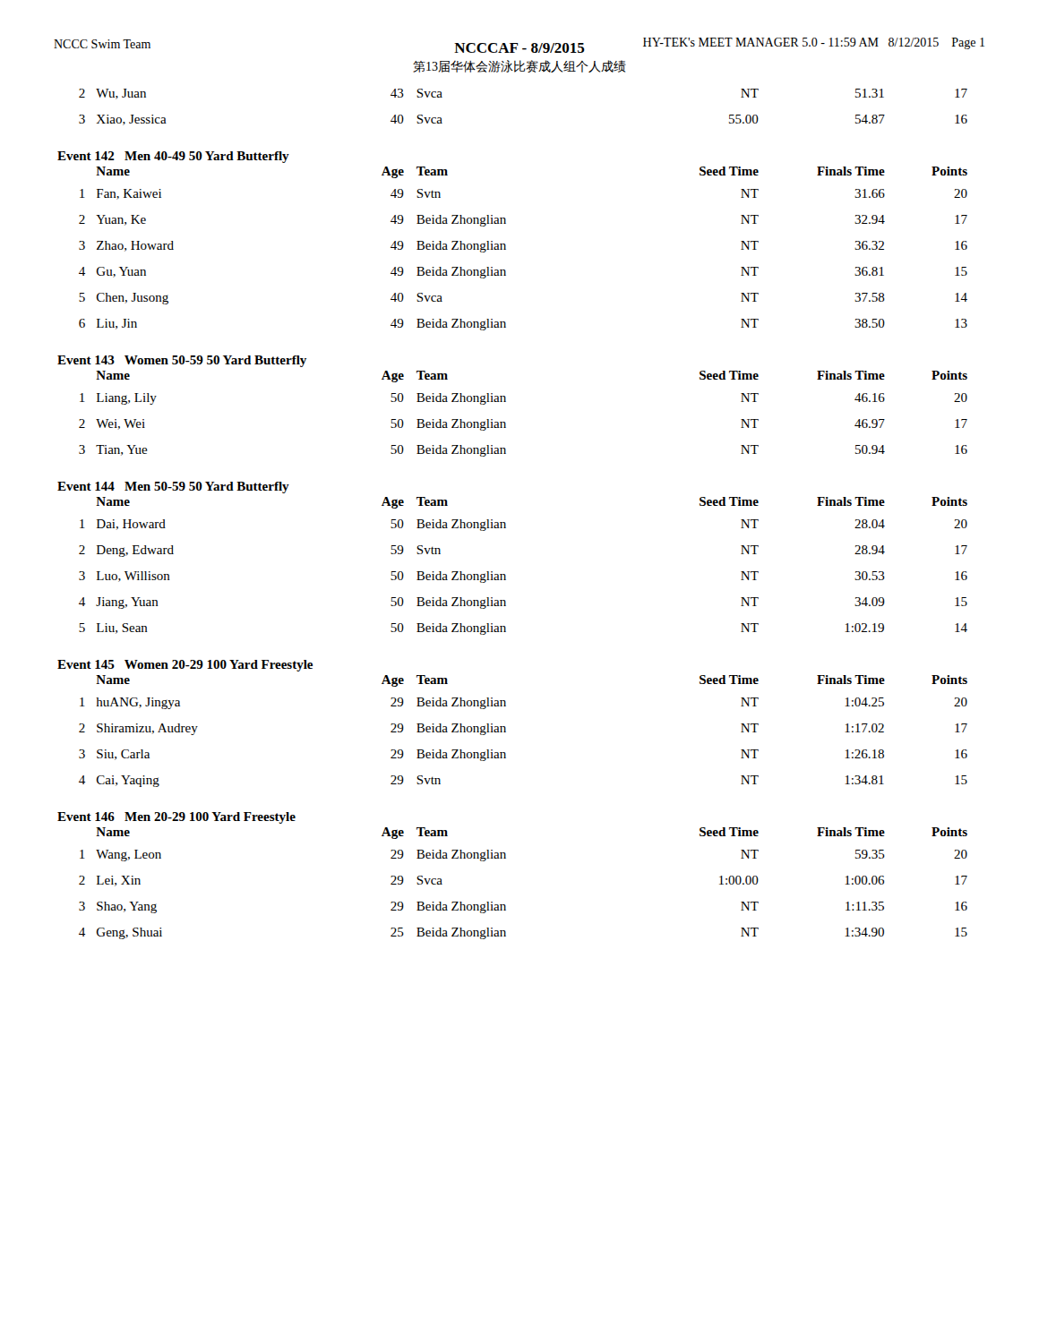NCCC Swim Team
HY-TEK's MEET MANAGER 5.0 - 11:59 AM 8/12/2015 Page 1
NCCCAF - 8/9/2015
第13届华体会游泳比赛成人组个人成绩
| 2 | Wu, Juan | 43 | Svca | NT | 51.31 | 17 |
| 3 | Xiao, Jessica | 40 | Svca | 55.00 | 54.87 | 16 |
| Event 142 Men 40-49 50 Yard Butterfly |
| | Name | Age | Team | Seed Time | Finals Time | Points |
| 1 | Fan, Kaiwei | 49 | Svtn | NT | 31.66 | 20 |
| 2 | Yuan, Ke | 49 | Beida Zhonglian | NT | 32.94 | 17 |
| 3 | Zhao, Howard | 49 | Beida Zhonglian | NT | 36.32 | 16 |
| 4 | Gu, Yuan | 49 | Beida Zhonglian | NT | 36.81 | 15 |
| 5 | Chen, Jusong | 40 | Svca | NT | 37.58 | 14 |
| 6 | Liu, Jin | 49 | Beida Zhonglian | NT | 38.50 | 13 |
| Event 143 Women 50-59 50 Yard Butterfly |
| | Name | Age | Team | Seed Time | Finals Time | Points |
| 1 | Liang, Lily | 50 | Beida Zhonglian | NT | 46.16 | 20 |
| 2 | Wei, Wei | 50 | Beida Zhonglian | NT | 46.97 | 17 |
| 3 | Tian, Yue | 50 | Beida Zhonglian | NT | 50.94 | 16 |
| Event 144 Men 50-59 50 Yard Butterfly |
| | Name | Age | Team | Seed Time | Finals Time | Points |
| 1 | Dai, Howard | 50 | Beida Zhonglian | NT | 28.04 | 20 |
| 2 | Deng, Edward | 59 | Svtn | NT | 28.94 | 17 |
| 3 | Luo, Willison | 50 | Beida Zhonglian | NT | 30.53 | 16 |
| 4 | Jiang, Yuan | 50 | Beida Zhonglian | NT | 34.09 | 15 |
| 5 | Liu, Sean | 50 | Beida Zhonglian | NT | 1:02.19 | 14 |
| Event 145 Women 20-29 100 Yard Freestyle |
| | Name | Age | Team | Seed Time | Finals Time | Points |
| 1 | huANG, Jingya | 29 | Beida Zhonglian | NT | 1:04.25 | 20 |
| 2 | Shiramizu, Audrey | 29 | Beida Zhonglian | NT | 1:17.02 | 17 |
| 3 | Siu, Carla | 29 | Beida Zhonglian | NT | 1:26.18 | 16 |
| 4 | Cai, Yaqing | 29 | Svtn | NT | 1:34.81 | 15 |
| Event 146 Men 20-29 100 Yard Freestyle |
| | Name | Age | Team | Seed Time | Finals Time | Points |
| 1 | Wang, Leon | 29 | Beida Zhonglian | NT | 59.35 | 20 |
| 2 | Lei, Xin | 29 | Svca | 1:00.00 | 1:00.06 | 17 |
| 3 | Shao, Yang | 29 | Beida Zhonglian | NT | 1:11.35 | 16 |
| 4 | Geng, Shuai | 25 | Beida Zhonglian | NT | 1:34.90 | 15 |